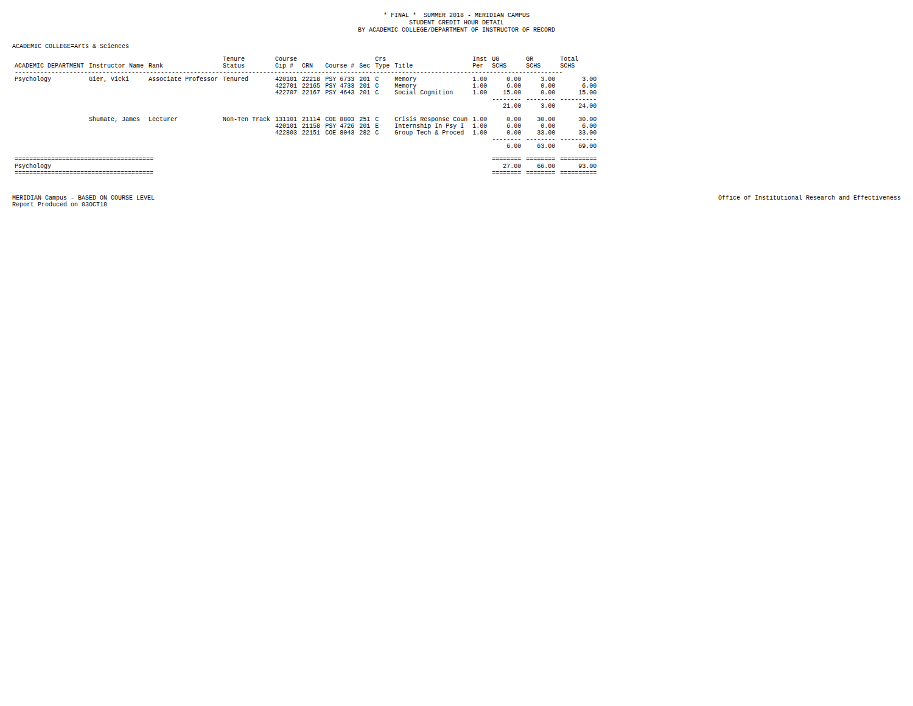* FINAL * SUMMER 2018 - MERIDIAN CAMPUS
STUDENT CREDIT HOUR DETAIL
BY ACADEMIC COLLEGE/DEPARTMENT OF INSTRUCTOR OF RECORD
ACADEMIC COLLEGE=Arts & Sciences
| ACADEMIC DEPARTMENT | Instructor Name | Rank | Tenure Status | Course Cip # | CRN | Course # | Sec | Crs Type | Title | Inst Per | UG SCHS | GR SCHS | Total SCHS |
| --- | --- | --- | --- | --- | --- | --- | --- | --- | --- | --- | --- | --- | --- |
| ------------------------------------------------------------------------------------------------------------------------------------------------------ |
| Psychology | Gier, Vicki | Associate Professor | Tenured | 420101 | 22218 | PSY 6733 | 201 | C | Memory | 1.00 | 0.00 | 3.00 | 3.00 |
| | | | | 422701 | 22165 | PSY 4733 | 201 | C | Memory | 1.00 | 6.00 | 0.00 | 6.00 |
| | | | | 422707 | 22167 | PSY 4643 | 201 | C | Social Cognition | 1.00 | 15.00 | 0.00 | 15.00 |
| | | | | | | | | | | | -------- | -------- | ---------- |
| | | | | | | | | | | | 21.00 | 3.00 | 24.00 |
| | Shumate, James | Lecturer | Non-Ten Track | 131101 | 21114 | COE 8803 | 251 | C | Crisis Response Coun | 1.00 | 0.00 | 30.00 | 30.00 |
| | | | | 420101 | 21158 | PSY 4726 | 201 | E | Internship In Psy I | 1.00 | 6.00 | 0.00 | 6.00 |
| | | | | 422803 | 22151 | COE 8043 | 282 | C | Group Tech & Proced | 1.00 | 0.00 | 33.00 | 33.00 |
| | | | | | | | | | | | -------- | -------- | ---------- |
| | | | | | | | | | | | 6.00 | 63.00 | 69.00 |
| ====================================== | ======== | ======== | ========== |
| Psychology | | 27.00 | 66.00 | 93.00 |
| ====================================== | ======== | ======== | ========== |
MERIDIAN Campus - BASED ON COURSE LEVEL
Report Produced on 03OCT18
Office of Institutional Research and Effectiveness